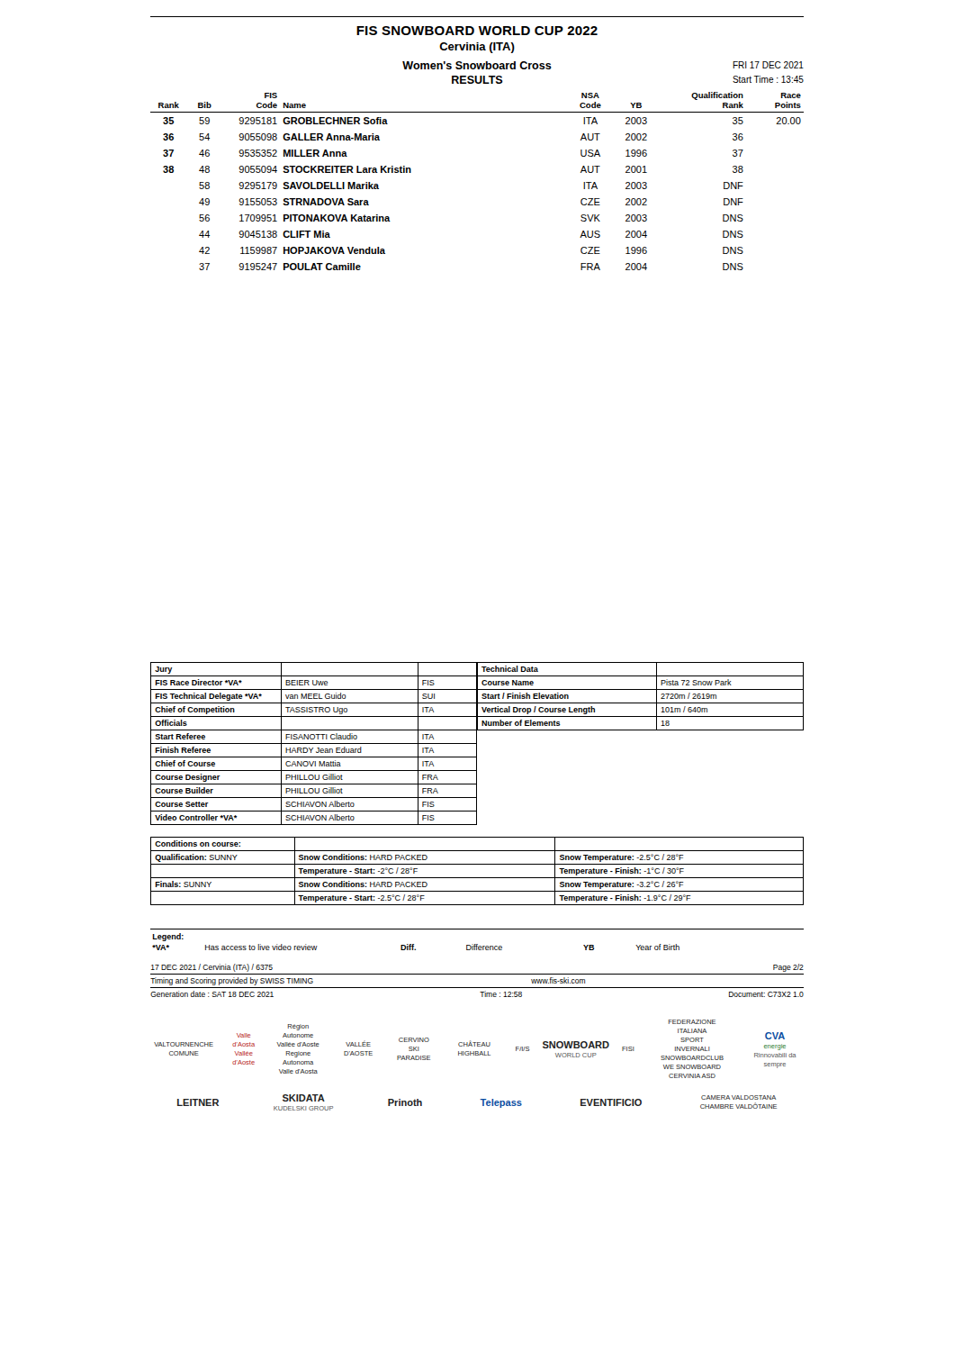FIS SNOWBOARD WORLD CUP 2022
Cervinia (ITA)
Women's Snowboard Cross
RESULTS
FRI 17 DEC 2021
Start Time : 13:45
| Rank | Bib | FIS Code | Name | NSA Code | YB | Qualification Rank | Race Points |
| --- | --- | --- | --- | --- | --- | --- | --- |
| 35 | 59 | 9295181 | GROBLECHNER Sofia | ITA | 2003 | 35 | 20.00 |
| 36 | 54 | 9055098 | GALLER Anna-Maria | AUT | 2002 | 36 | |
| 37 | 46 | 9535352 | MILLER Anna | USA | 1996 | 37 | |
| 38 | 48 | 9055094 | STOCKREITER Lara Kristin | AUT | 2001 | 38 | |
| | 58 | 9295179 | SAVOLDELLI Marika | ITA | 2003 | DNF | |
| | 49 | 9155053 | STRNADOVA Sara | CZE | 2002 | DNF | |
| | 56 | 1709951 | PITONAKOVA Katarina | SVK | 2003 | DNS | |
| | 44 | 9045138 | CLIFT Mia | AUS | 2004 | DNS | |
| | 42 | 1159987 | HOPJAKOVA Vendula | CZE | 1996 | DNS | |
| | 37 | 9195247 | POULAT Camille | FRA | 2004 | DNS | |
| Jury | | |
| FIS Race Director *VA* | BEIER Uwe | FIS |
| FIS Technical Delegate *VA* | van MEEL Guido | SUI |
| Chief of Competition | TASSISTRO Ugo | ITA |
| Officials | | |
| Start Referee | FISANOTTI Claudio | ITA |
| Finish Referee | HARDY Jean Eduard | ITA |
| Chief of Course | CANOVI Mattia | ITA |
| Course Designer | PHILLOU Gilliot | FRA |
| Course Builder | PHILLOU Gilliot | FRA |
| Course Setter | SCHIAVON Alberto | FIS |
| Video Controller *VA* | SCHIAVON Alberto | FIS |
| Technical Data | |
| Course Name | Pista 72 Snow Park |
| Start / Finish Elevation | 2720m / 2619m |
| Vertical Drop / Course Length | 101m / 640m |
| Number of Elements | 18 |
| Conditions on course: | | |
| Qualification: SUNNY | Snow Conditions: HARD PACKED | Snow Temperature: -2.5°C / 28°F |
| | Temperature - Start: -2°C / 28°F | Temperature - Finish: -1°C / 30°F |
| Finals: SUNNY | Snow Conditions: HARD PACKED | Snow Temperature: -3.2°C / 26°F |
| | Temperature - Start: -2.5°C / 28°F | Temperature - Finish: -1.9°C / 29°F |
| Legend: | | | | | |
| *VA* | Has access to live video review | Diff. | Difference | YB | Year of Birth |
17 DEC 2021 / Cervinia (ITA) / 6375
Page 2/2
Timing and Scoring provided by SWISS TIMING
www.fis-ski.com
Generation date : SAT 18 DEC 2021
Time : 12:58
Document: C73X2 1.0
VALTOURNENCHE
COMUNE
Valle d'Aosta
Vallée d'Aoste
Région Autonome
Vallée d'Aoste
Regione Autonoma
Valle d'Aosta
VALLÉE D'AOSTE
CERVINO
SKI PARADISE
CHÂTEAU HIGHBALL
F/I/S
SNOWBOARD
WORLD CUP
FISI
FEDERAZIONE
ITALIANA
SPORT
INVERNALI
SNOWBOARDCLUB
WE SNOWBOARD CERVINIA ASD
CVA
energie
Rinnovabili da sempre
LEITNER
SKIDATA
KUDELSKI GROUP
Prinoth
Telepass
EVENTIFICIO
CAMERA VALDOSTANA
CHAMBRE VALDÔTAINE